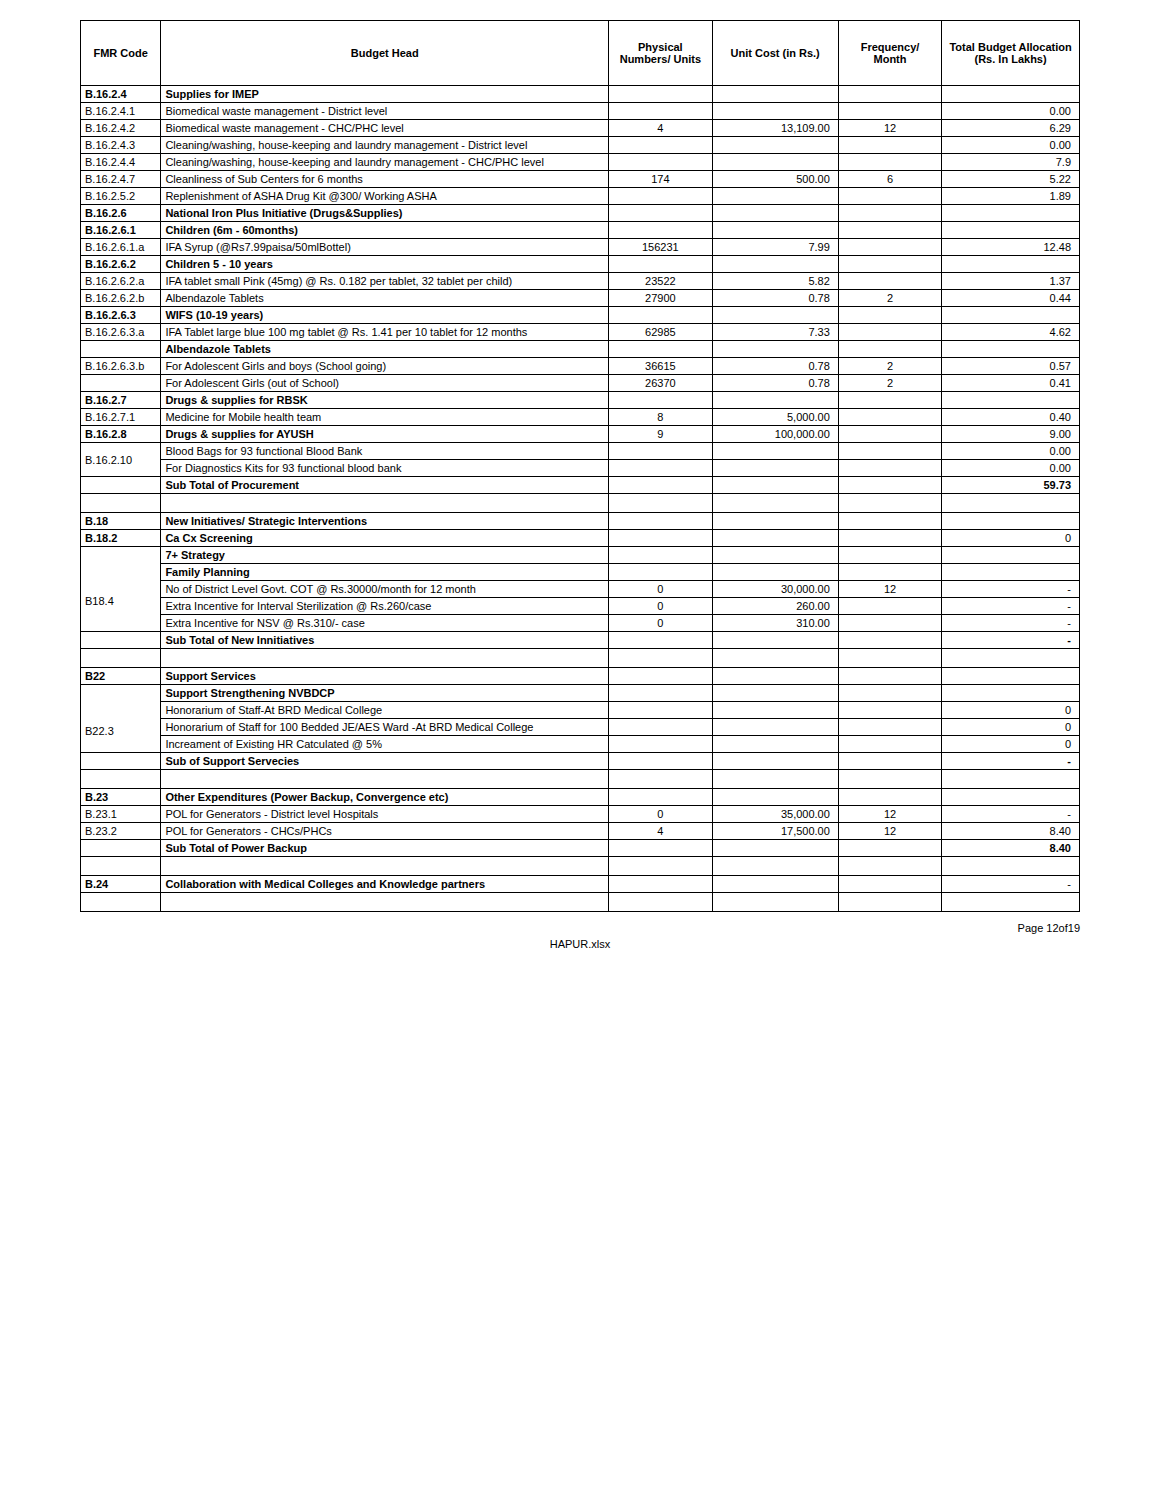| FMR Code | Budget Head | Physical Numbers/ Units | Unit Cost (in Rs.) | Frequency/ Month | Total Budget Allocation (Rs. In Lakhs) |
| --- | --- | --- | --- | --- | --- |
| B.16.2.4 | Supplies for IMEP | | | | |
| B.16.2.4.1 | Biomedical waste management - District level | | | | 0.00 |
| B.16.2.4.2 | Biomedical waste management - CHC/PHC level | 4 | 13,109.00 | 12 | 6.29 |
| B.16.2.4.3 | Cleaning/washing, house-keeping and laundry management - District level | | | | 0.00 |
| B.16.2.4.4 | Cleaning/washing, house-keeping and laundry management - CHC/PHC level | | | | 7.9 |
| B.16.2.4.7 | Cleanliness of Sub Centers for 6 months | 174 | 500.00 | 6 | 5.22 |
| B.16.2.5.2 | Replenishment of ASHA Drug Kit @300/ Working ASHA | | | | 1.89 |
| B.16.2.6 | National Iron Plus Initiative (Drugs&Supplies) | | | | |
| B.16.2.6.1 | Children (6m - 60months) | | | | |
| B.16.2.6.1.a | IFA Syrup (@Rs7.99paisa/50mlBottel) | 156231 | 7.99 | | 12.48 |
| B.16.2.6.2 | Children 5 - 10 years | | | | |
| B.16.2.6.2.a | IFA tablet small Pink (45mg) @ Rs. 0.182 per tablet, 32 tablet per child) | 23522 | 5.82 | | 1.37 |
| B.16.2.6.2.b | Albendazole Tablets | 27900 | 0.78 | 2 | 0.44 |
| B.16.2.6.3 | WIFS (10-19 years) | | | | |
| B.16.2.6.3.a | IFA Tablet large blue 100 mg tablet @ Rs. 1.41 per 10 tablet for 12 months | 62985 | 7.33 | | 4.62 |
| | Albendazole Tablets | | | | |
| B.16.2.6.3.b | For Adolescent Girls and boys (School going) | 36615 | 0.78 | 2 | 0.57 |
| | For Adolescent Girls (out of School) | 26370 | 0.78 | 2 | 0.41 |
| B.16.2.7 | Drugs & supplies for RBSK | | | | |
| B.16.2.7.1 | Medicine for Mobile health team | 8 | 5,000.00 | | 0.40 |
| B.16.2.8 | Drugs & supplies for AYUSH | 9 | 100,000.00 | | 9.00 |
| B.16.2.10 | Blood Bags for 93 functional Blood Bank | | | | 0.00 |
| For Diagnostics Kits for 93 functional blood bank | | | | 0.00 |
| | Sub Total of Procurement | | | | 59.73 |
| B.18 | New Initiatives/ Strategic Interventions | | | | |
| B.18.2 | Ca Cx Screening | | | | 0 |
| B18.4 | 7+ Strategy | | | | |
| Family Planning | | | | |
| No of District Level Govt. COT @ Rs.30000/month for 12 month | 0 | 30,000.00 | 12 | - |
| Extra Incentive for Interval Sterilization @ Rs.260/case | 0 | 260.00 | | - |
| Extra Incentive for NSV @ Rs.310/- case | 0 | 310.00 | | - |
| | Sub Total of New Innitiatives | | | | - |
| B22 | Support Services | | | | |
| B22.3 | Support Strengthening NVBDCP | | | | |
| Honorarium of Staff-At BRD Medical College | | | | 0 |
| Honorarium of Staff for 100 Bedded JE/AES Ward -At BRD Medical College | | | | 0 |
| Increament of Existing HR Catculated @ 5% | | | | 0 |
| | Sub of Support Servecies | | | | - |
| B.23 | Other Expenditures (Power Backup, Convergence etc) | | | | |
| B.23.1 | POL for Generators - District level Hospitals | 0 | 35,000.00 | 12 | - |
| B.23.2 | POL for Generators - CHCs/PHCs | 4 | 17,500.00 | 12 | 8.40 |
| | Sub Total of Power Backup | | | | 8.40 |
| B.24 | Collaboration with Medical Colleges and Knowledge partners | | | | - |
Page 12of19
HAPUR.xlsx